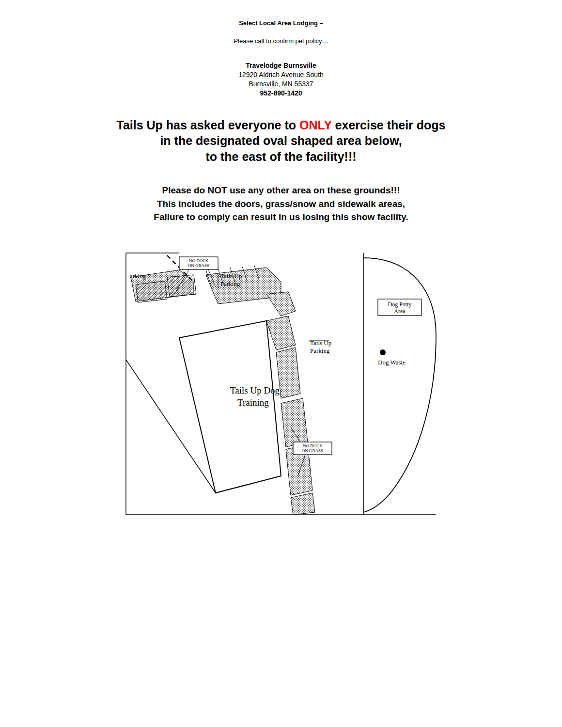Select Local Area Lodging –
Please call to confirm pet policy…
Travelodge Burnsville
12920 Aldrich Avenue South
Burnsville, MN 55337
952-890-1420
Tails Up has asked everyone to ONLY exercise their dogs
in the designated oval shaped area below,
to the east of the facility!!!
Please do NOT use any other area on these grounds!!!
This includes the doors, grass/snow and sidewalk areas,
Failure to comply can result in us losing this show facility.
NO DOGS ON GRASS NO DOGS ON GRASS arking Tails Up Parking Tails Up Parking Tails Up Dog Training Dog Potty Area Dog Waste